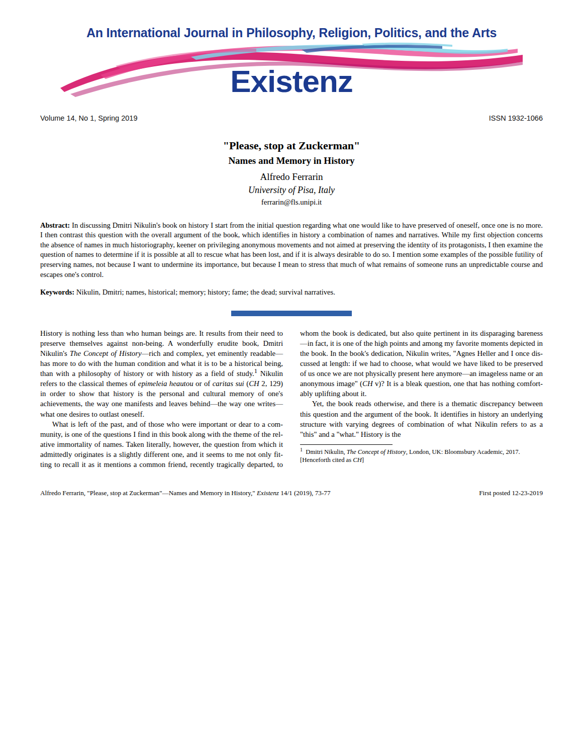An International Journal in Philosophy, Religion, Politics, and the Arts
Existenz
Volume 14, No 1, Spring 2019 ISSN 1932-1066
"Please, stop at Zuckerman"
Names and Memory in History
Alfredo Ferrarin
University of Pisa, Italy
ferrarin@fls.unipi.it
Abstract: In discussing Dmitri Nikulin's book on history I start from the initial question regarding what one would like to have preserved of oneself, once one is no more. I then contrast this question with the overall argument of the book, which identifies in history a combination of names and narratives. While my first objection concerns the absence of names in much historiography, keener on privileging anonymous movements and not aimed at preserving the identity of its protagonists, I then examine the question of names to determine if it is possible at all to rescue what has been lost, and if it is always desirable to do so. I mention some examples of the possible futility of preserving names, not because I want to undermine its importance, but because I mean to stress that much of what remains of someone runs an unpredictable course and escapes one's control.
Keywords: Nikulin, Dmitri; names, historical; memory; history; fame; the dead; survival narratives.
History is nothing less than who human beings are. It results from their need to preserve themselves against non-being. A wonderfully erudite book, Dmitri Nikulin's The Concept of History—rich and complex, yet eminently readable—has more to do with the human condition and what it is to be a historical being, than with a philosophy of history or with history as a field of study.1 Nikulin refers to the classical themes of epimeleia heautou or of caritas sui (CH 2, 129) in order to show that history is the personal and cultural memory of one's achievements, the way one manifests and leaves behind—the way one writes—what one desires to outlast oneself.
What is left of the past, and of those who were important or dear to a community, is one of the questions I find in this book along with the theme of the relative immortality of names. Taken literally, however, the question from which it admittedly originates is a slightly different one, and it seems to me not only fitting to recall it as it mentions a common friend, recently tragically departed, to whom the book is dedicated, but also quite pertinent in its disparaging bareness—in fact, it is one of the high points and among my favorite moments depicted in the book. In the book's dedication, Nikulin writes, "Agnes Heller and I once discussed at length: if we had to choose, what would we have liked to be preserved of us once we are not physically present here anymore—an imageless name or an anonymous image" (CH v)? It is a bleak question, one that has nothing comfortably uplifting about it.
Yet, the book reads otherwise, and there is a thematic discrepancy between this question and the argument of the book. It identifies in history an underlying structure with varying degrees of combination of what Nikulin refers to as a "this" and a "what." History is the
1 Dmitri Nikulin, The Concept of History, London, UK: Bloomsbury Academic, 2017. [Henceforth cited as CH]
Alfredo Ferrarin, "Please, stop at Zuckerman"—Names and Memory in History," Existenz 14/1 (2019), 73-77
First posted 12-23-2019